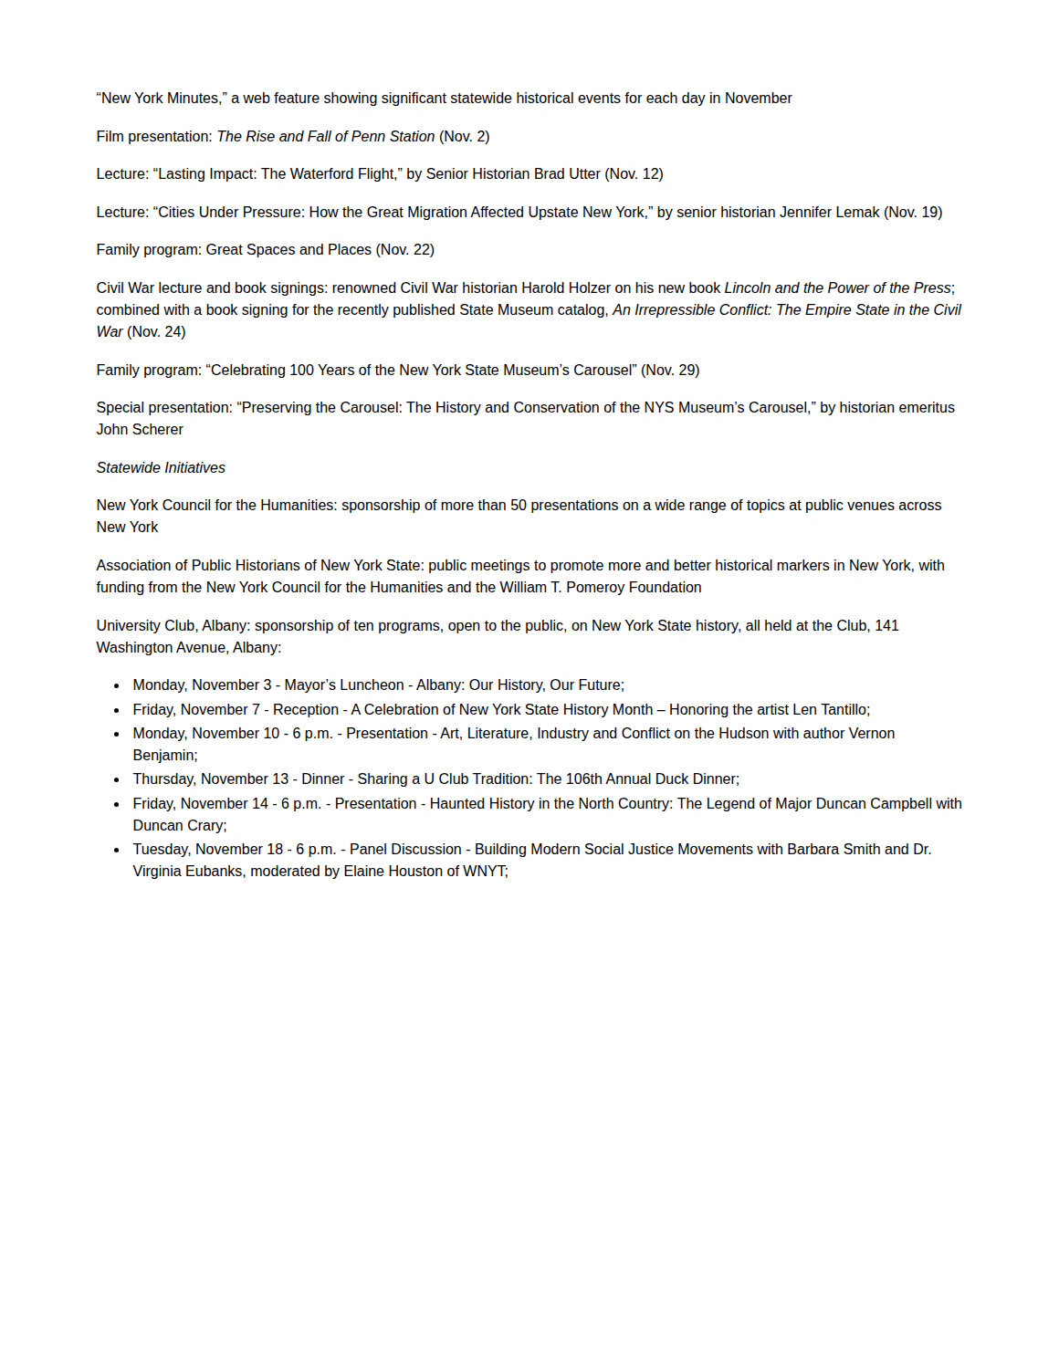“New York Minutes,” a web feature showing significant statewide historical events for each day in November
Film presentation: The Rise and Fall of Penn Station (Nov. 2)
Lecture: “Lasting Impact: The Waterford Flight,” by Senior Historian Brad Utter (Nov. 12)
Lecture: “Cities Under Pressure: How the Great Migration Affected Upstate New York,” by senior historian Jennifer Lemak (Nov. 19)
Family program: Great Spaces and Places (Nov. 22)
Civil War lecture and book signings: renowned Civil War historian Harold Holzer on his new book Lincoln and the Power of the Press; combined with a book signing for the recently published State Museum catalog, An Irrepressible Conflict: The Empire State in the Civil War (Nov. 24)
Family program: “Celebrating 100 Years of the New York State Museum’s Carousel” (Nov. 29)
Special presentation: “Preserving the Carousel: The History and Conservation of the NYS Museum’s Carousel,” by historian emeritus John Scherer
Statewide Initiatives
New York Council for the Humanities: sponsorship of more than 50 presentations on a wide range of topics at public venues across New York
Association of Public Historians of New York State: public meetings to promote more and better historical markers in New York, with funding from the New York Council for the Humanities and the William T. Pomeroy Foundation
University Club, Albany: sponsorship of ten programs, open to the public, on New York State history, all held at the Club, 141 Washington Avenue, Albany:
Monday, November 3 - Mayor’s Luncheon - Albany: Our History, Our Future;
Friday, November 7 - Reception - A Celebration of New York State History Month – Honoring the artist Len Tantillo;
Monday, November 10 - 6 p.m. - Presentation - Art, Literature, Industry and Conflict on the Hudson with author Vernon Benjamin;
Thursday, November 13 - Dinner - Sharing a U Club Tradition: The 106th Annual Duck Dinner;
Friday, November 14 - 6 p.m. - Presentation - Haunted History in the North Country: The Legend of Major Duncan Campbell with Duncan Crary;
Tuesday, November 18 - 6 p.m. - Panel Discussion - Building Modern Social Justice Movements with Barbara Smith and Dr. Virginia Eubanks, moderated by Elaine Houston of WNYT;